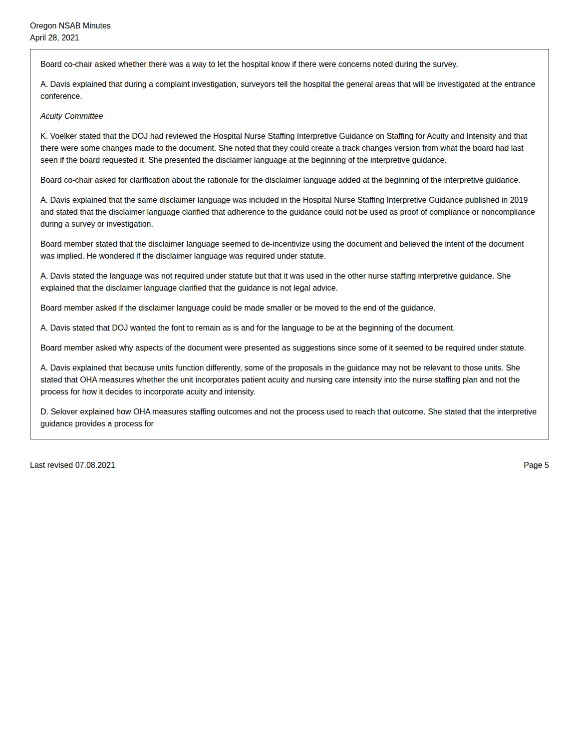Oregon NSAB Minutes
April 28, 2021
Board co-chair asked whether there was a way to let the hospital know if there were concerns noted during the survey.
A. Davis explained that during a complaint investigation, surveyors tell the hospital the general areas that will be investigated at the entrance conference.
Acuity Committee
K. Voelker stated that the DOJ had reviewed the Hospital Nurse Staffing Interpretive Guidance on Staffing for Acuity and Intensity and that there were some changes made to the document. She noted that they could create a track changes version from what the board had last seen if the board requested it. She presented the disclaimer language at the beginning of the interpretive guidance.
Board co-chair asked for clarification about the rationale for the disclaimer language added at the beginning of the interpretive guidance.
A. Davis explained that the same disclaimer language was included in the Hospital Nurse Staffing Interpretive Guidance published in 2019 and stated that the disclaimer language clarified that adherence to the guidance could not be used as proof of compliance or noncompliance during a survey or investigation.
Board member stated that the disclaimer language seemed to de-incentivize using the document and believed the intent of the document was implied. He wondered if the disclaimer language was required under statute.
A. Davis stated the language was not required under statute but that it was used in the other nurse staffing interpretive guidance. She explained that the disclaimer language clarified that the guidance is not legal advice.
Board member asked if the disclaimer language could be made smaller or be moved to the end of the guidance.
A. Davis stated that DOJ wanted the font to remain as is and for the language to be at the beginning of the document.
Board member asked why aspects of the document were presented as suggestions since some of it seemed to be required under statute.
A. Davis explained that because units function differently, some of the proposals in the guidance may not be relevant to those units. She stated that OHA measures whether the unit incorporates patient acuity and nursing care intensity into the nurse staffing plan and not the process for how it decides to incorporate acuity and intensity.
D. Selover explained how OHA measures staffing outcomes and not the process used to reach that outcome. She stated that the interpretive guidance provides a process for
Last revised 07.08.2021 Page 5